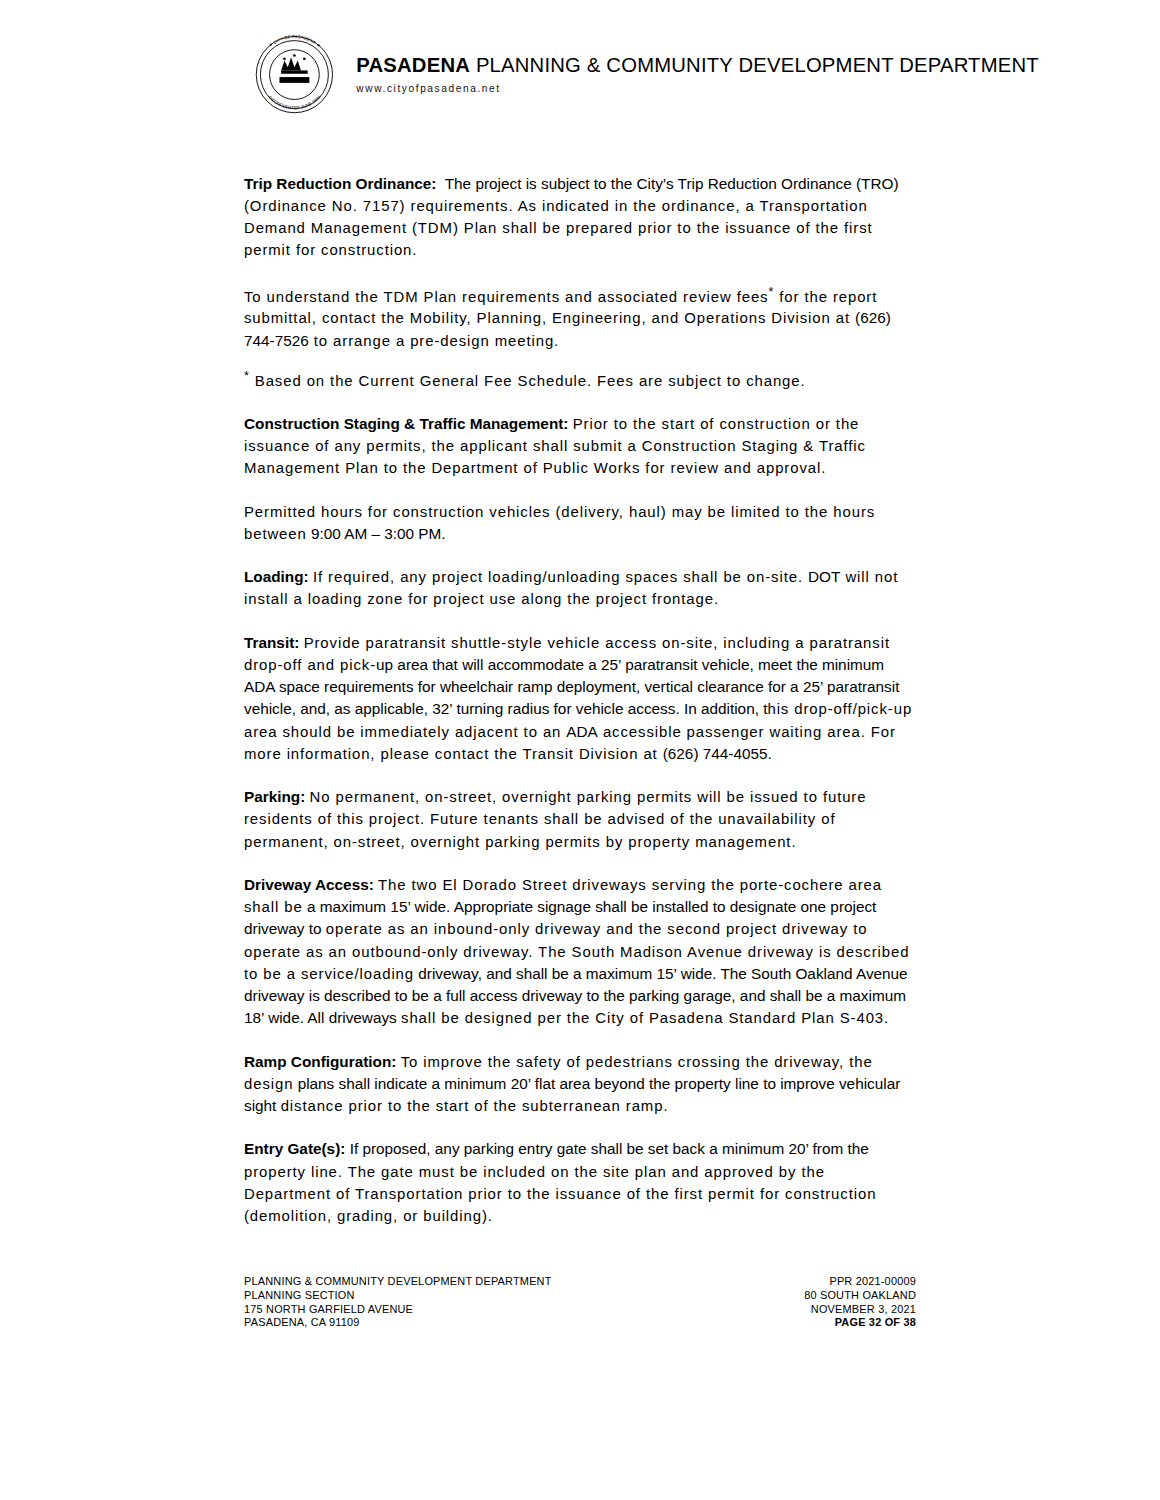★ CITY OF PASADENA ★ INCORPORATED JUNE 1886
PASADENA PLANNING & COMMUNITY DEVELOPMENT DEPARTMENT
www.cityofpasadena.net
Trip Reduction Ordinance: The project is subject to the City’s Trip Reduction Ordinance (TRO) (Ordinance No. 7157) requirements. As indicated in the ordinance, a Transportation Demand Management (TDM) Plan shall be prepared prior to the issuance of the first permit for construction.
To understand the TDM Plan requirements and associated review fees* for the report submittal, contact the Mobility, Planning, Engineering, and Operations Division at (626) 744-7526 to arrange a pre-design meeting.
* Based on the Current General Fee Schedule. Fees are subject to change.
Construction Staging & Traffic Management: Prior to the start of construction or the issuance of any permits, the applicant shall submit a Construction Staging & Traffic Management Plan to the Department of Public Works for review and approval.
Permitted hours for construction vehicles (delivery, haul) may be limited to the hours between 9:00 AM – 3:00 PM.
Loading: If required, any project loading/unloading spaces shall be on-site. DOT will not install a loading zone for project use along the project frontage.
Transit: Provide paratransit shuttle-style vehicle access on-site, including a paratransit drop-off and pick-up area that will accommodate a 25’ paratransit vehicle, meet the minimum ADA space requirements for wheelchair ramp deployment, vertical clearance for a 25’ paratransit vehicle, and, as applicable, 32’ turning radius for vehicle access. In addition, t his drop-off/pick-up area should be immediately adjacent to an ADA accessible passenger waiting area. For more information, please contact the Transit Division at (626) 744-4055.
Parking: No permanent, on-street, overnight parking permits will be issued to future residents of this project. Future tenants shall be advised of the unavailability of permanent, on-street, overnight parking permits by property management.
Driveway Access: The two El Dorado Street driveways serving the porte-cochere area shall be a maximum 15’ wide. Appropriate signage shall be installed to designate one project driveway to operate as an inbound-only driveway and the second project driveway to operate as an outbound-only driveway. The South Madison Avenue driveway is described to be a service/loading driveway, and shall be a maximum 15’ wide. The South Oakland Avenue driveway is described to be a full access driveway to the parking garage, and shall be a maximum 18’ wide. All driveways shall be designed per the City of Pasadena Standard Plan S-403.
Ramp Configuration: To improve the safety of pedestrians crossing the driveway, the design plans shall indicate a minimum 20’ flat area beyond the property line to improve vehicular sight distance prior to the start of the subterranean ramp.
Entry Gate(s): If proposed, any parking entry gate shall be set back a minimum 20’ from the property line. The gate must be included on the site plan and approved by the Department of Transportation prior to the issuance of the first permit for construction (demolition, grading, or building).
PLANNING & COMMUNITY DEVELOPMENT DEPARTMENT
PLANNING SECTION
175 NORTH GARFIELD AVENUE
PASADENA, CA 91109
PPR 2021-00009
80 SOUTH OAKLAND
NOVEMBER 3, 2021
PAGE 32 OF 38